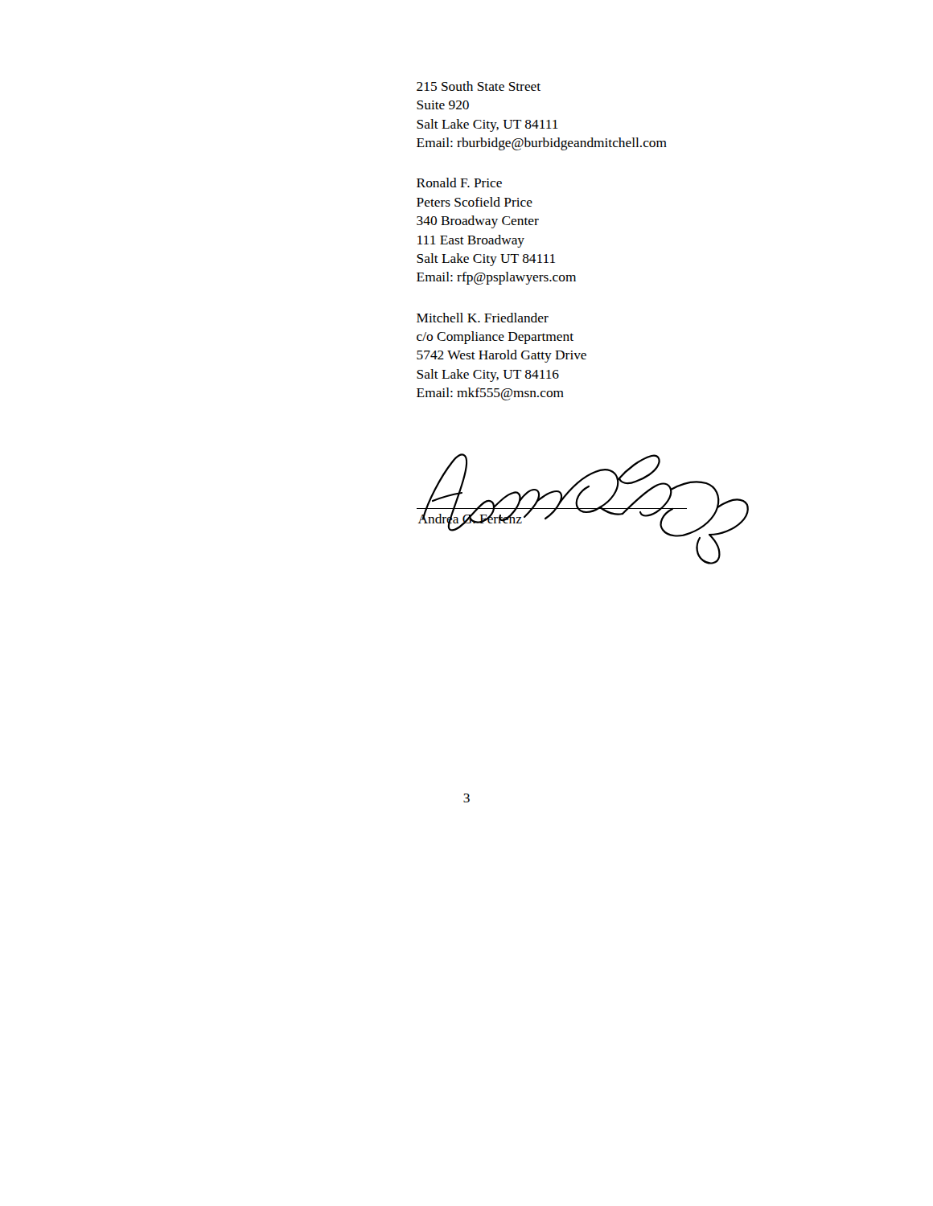215 South State Street
Suite 920
Salt Lake City, UT 84111
Email: rburbidge@burbidgeandmitchell.com
Ronald F. Price
Peters Scofield Price
340 Broadway Center
111 East Broadway
Salt Lake City UT 84111
Email: rfp@psplawyers.com
Mitchell K. Friedlander
c/o Compliance Department
5742 West Harold Gatty Drive
Salt Lake City, UT 84116
Email: mkf555@msn.com
Andrea G. Ferrenz
3